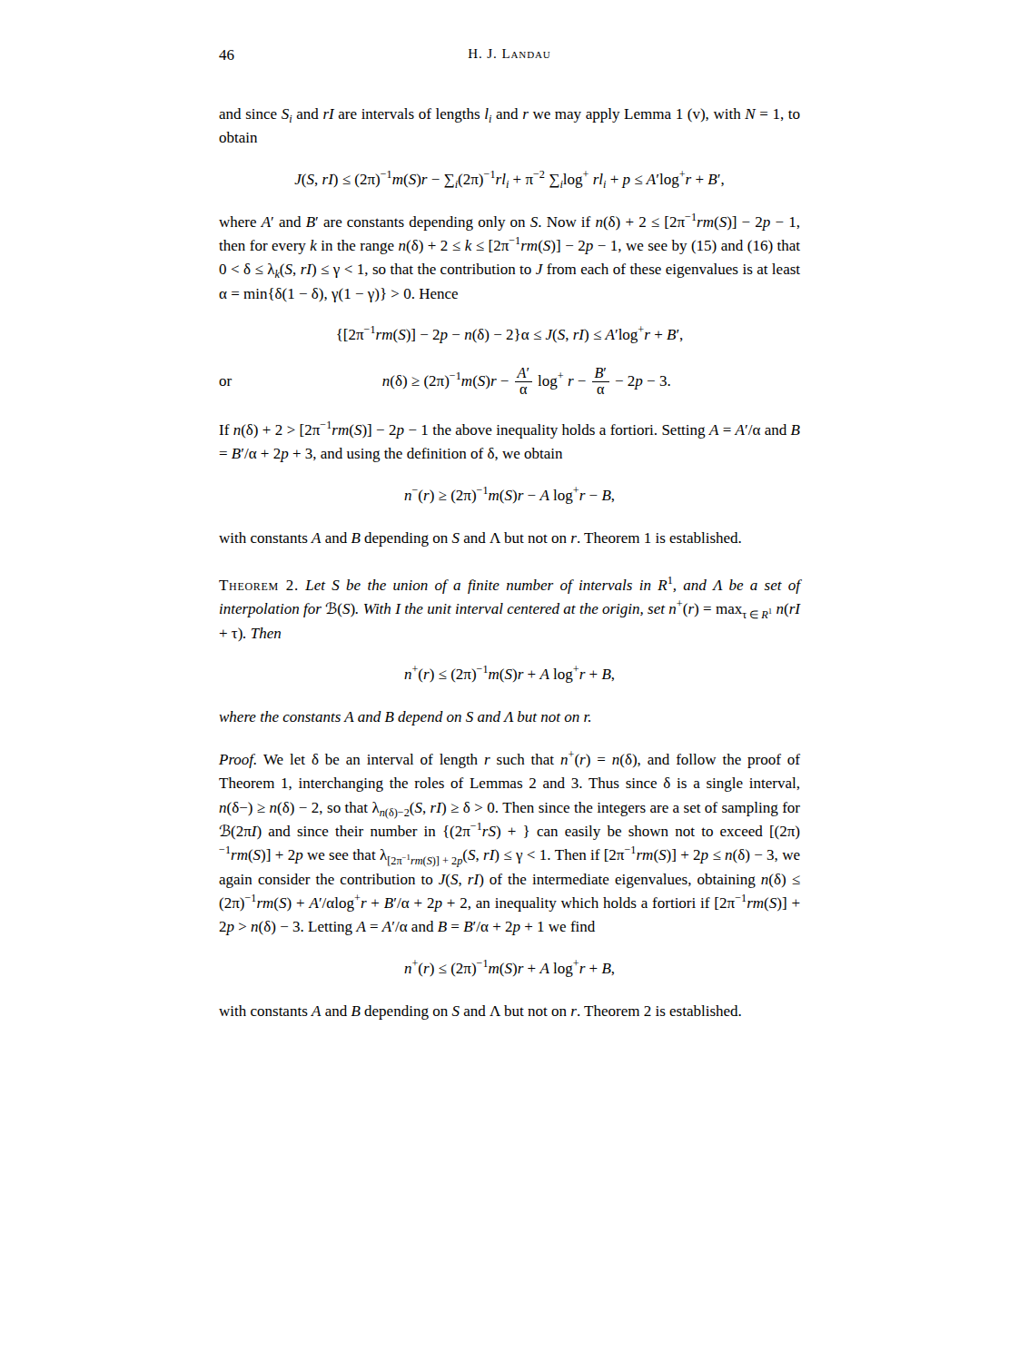46
H. J. Landau
and since Si and rI are intervals of lengths li and r we may apply Lemma 1 (v), with N = 1, to obtain
J(S, rI) ≤ (2π)−1m(S)r − ∑i(2π)−1rli + π−2 ∑ilog+ rli + p ≤ A′log+r + B′,
where A′ and B′ are constants depending only on S. Now if n(δ) + 2 ≤ [2π−1rm(S)] − 2p − 1, then for every k in the range n(δ) + 2 ≤ k ≤ [2π−1rm(S)] − 2p − 1, we see by (15) and (16) that 0 < δ ≤ λk(S, rI) ≤ γ < 1, so that the contribution to J from each of these eigenvalues is at least α = min{δ(1 − δ), γ(1 − γ)} > 0. Hence
{[2π−1rm(S)] − 2p − n(δ) − 2}α ≤ J(S, rI) ≤ A′log+r + B′,
or n(δ) ≥ (2π)−1m(S)r − A′α log+ r − B′α − 2p − 3.
If n(δ) + 2 > [2π−1rm(S)] − 2p − 1 the above inequality holds a fortiori. Setting A = A′/α and B = B′/α + 2p + 3, and using the definition of δ, we obtain
n−(r) ≥ (2π)−1m(S)r − A log+r − B,
with constants A and B depending on S and Λ but not on r. Theorem 1 is established.
Theorem 2. Let S be the union of a finite number of intervals in R1, and Λ be a set of interpolation for ℬ(S). With I the unit interval centered at the origin, set n+(r) = maxτ ∈ R1 n(rI + τ). Then
n+(r) ≤ (2π)−1m(S)r + A log+r + B,
where the constants A and B depend on S and Λ but not on r.
Proof. We let δ be an interval of length r such that n+(r) = n(δ), and follow the proof of Theorem 1, interchanging the roles of Lemmas 2 and 3. Thus since δ is a single interval, n(δ−) ≥ n(δ) − 2, so that λn(δ)−2(S, rI) ≥ δ > 0. Then since the integers are a set of sampling for ℬ(2πI) and since their number in {(2π−1rS) + } can easily be shown not to exceed [(2π)−1rm(S)] + 2p we see that λ[2π−1rm(S)] + 2p(S, rI) ≤ γ < 1. Then if [2π−1rm(S)] + 2p ≤ n(δ) − 3, we again consider the contribution to J(S, rI) of the intermediate eigenvalues, obtaining n(δ) ≤ (2π)−1rm(S) + A′/αlog+r + B′/α + 2p + 2, an inequality which holds a fortiori if [2π−1rm(S)] + 2p > n(δ) − 3. Letting A = A′/α and B = B′/α + 2p + 1 we find
n+(r) ≤ (2π)−1m(S)r + A log+r + B,
with constants A and B depending on S and Λ but not on r. Theorem 2 is established.